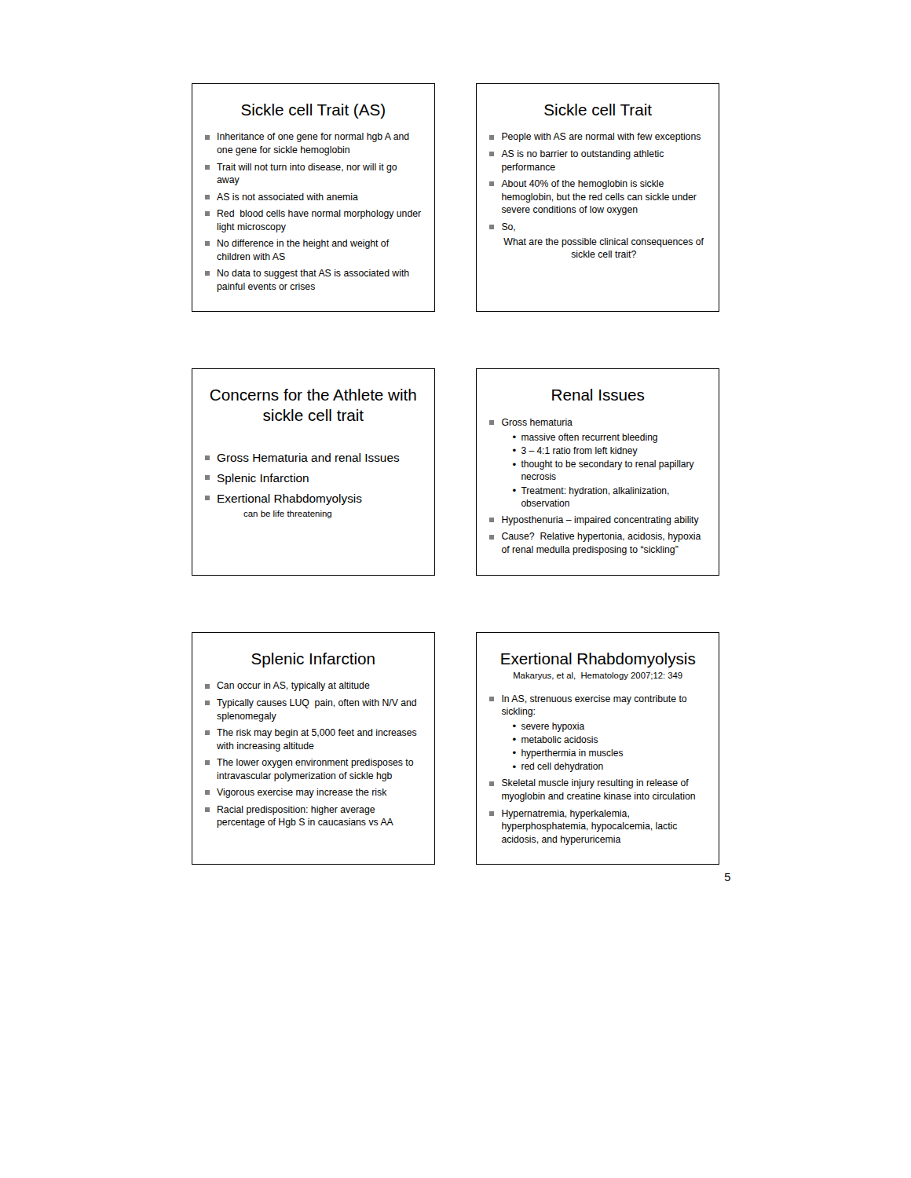Sickle cell Trait (AS)
Inheritance of one gene for normal hgb A and one gene for sickle hemoglobin
Trait will not turn into disease, nor will it go away
AS is not associated with anemia
Red blood cells have normal morphology under light microscopy
No difference in the height and weight of children with AS
No data to suggest that AS is associated with painful events or crises
Sickle cell Trait
People with AS are normal with few exceptions
AS is no barrier to outstanding athletic performance
About 40% of the hemoglobin is sickle hemoglobin, but the red cells can sickle under severe conditions of low oxygen
So, What are the possible clinical consequences of sickle cell trait?
Concerns for the Athlete with sickle cell trait
Gross Hematuria and renal Issues
Splenic Infarction
Exertional Rhabdomyolysis can be life threatening
Renal Issues
Gross hematuria
massive often recurrent bleeding
3 – 4:1 ratio from left kidney
thought to be secondary to renal papillary necrosis
Treatment: hydration, alkalinization, observation
Hyposthenuria – impaired concentrating ability
Cause? Relative hypertonia, acidosis, hypoxia of renal medulla predisposing to “sickling”
Splenic Infarction
Can occur in AS, typically at altitude
Typically causes LUQ pain, often with N/V and splenomegaly
The risk may begin at 5,000 feet and increases with increasing altitude
The lower oxygen environment predisposes to intravascular polymerization of sickle hgb
Vigorous exercise may increase the risk
Racial predisposition: higher average percentage of Hgb S in caucasians vs AA
Exertional Rhabdomyolysis Makaryus, et al, Hematology 2007;12: 349
In AS, strenuous exercise may contribute to sickling:
severe hypoxia
metabolic acidosis
hyperthermia in muscles
red cell dehydration
Skeletal muscle injury resulting in release of myoglobin and creatine kinase into circulation
Hypernatremia, hyperkalemia, hyperphosphatemia, hypocalcemia, lactic acidosis, and hyperuricemia
5